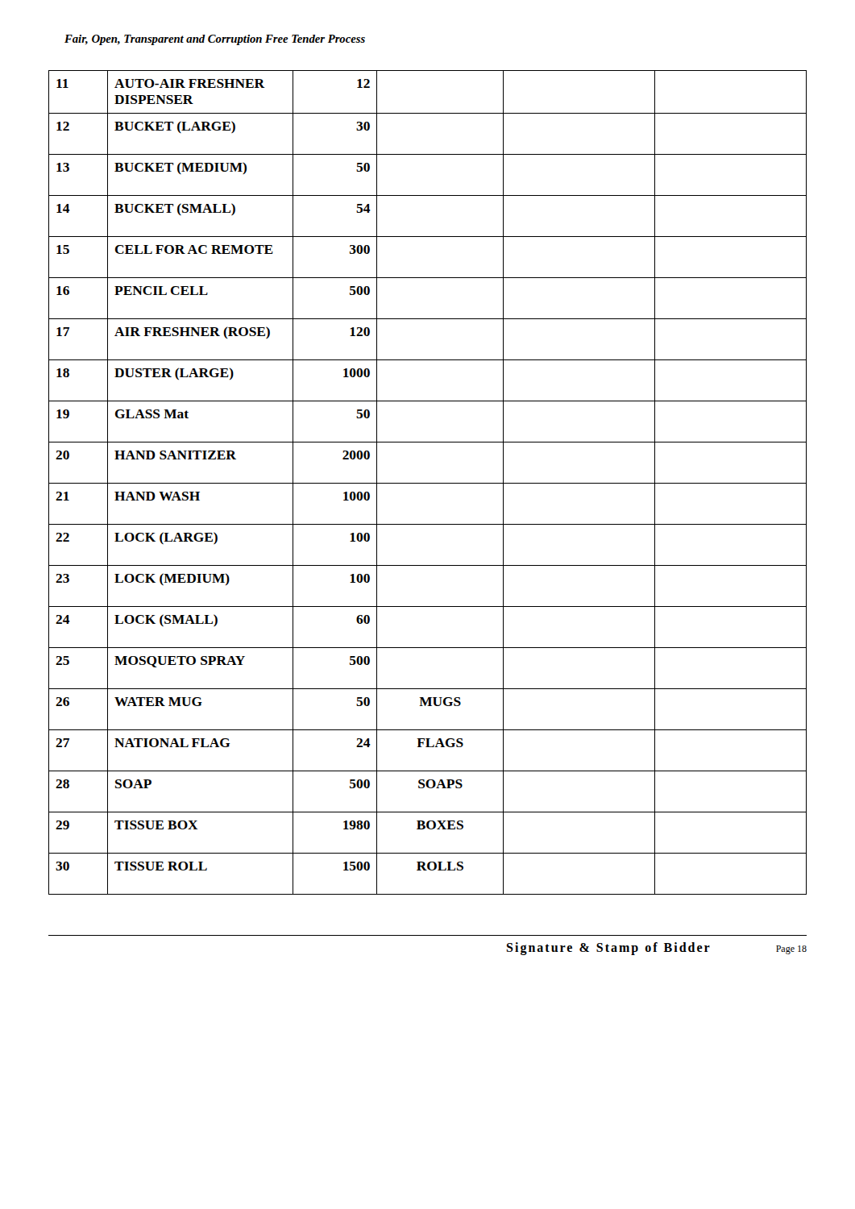Fair, Open, Transparent and Corruption Free Tender Process
| 11 | AUTO-AIR FRESHNER DISPENSER | 12 | | | |
| 12 | BUCKET (LARGE) | 30 | | | |
| 13 | BUCKET (MEDIUM) | 50 | | | |
| 14 | BUCKET (SMALL) | 54 | | | |
| 15 | CELL FOR AC REMOTE | 300 | | | |
| 16 | PENCIL CELL | 500 | | | |
| 17 | AIR FRESHNER (ROSE) | 120 | | | |
| 18 | DUSTER (LARGE) | 1000 | | | |
| 19 | GLASS Mat | 50 | | | |
| 20 | HAND SANITIZER | 2000 | | | |
| 21 | HAND WASH | 1000 | | | |
| 22 | LOCK (LARGE) | 100 | | | |
| 23 | LOCK (MEDIUM) | 100 | | | |
| 24 | LOCK (SMALL) | 60 | | | |
| 25 | MOSQUETO SPRAY | 500 | | | |
| 26 | WATER MUG | 50 | MUGS | | |
| 27 | NATIONAL FLAG | 24 | FLAGS | | |
| 28 | SOAP | 500 | SOAPS | | |
| 29 | TISSUE BOX | 1980 | BOXES | | |
| 30 | TISSUE ROLL | 1500 | ROLLS | | |
Signature & Stamp of Bidder Page 18